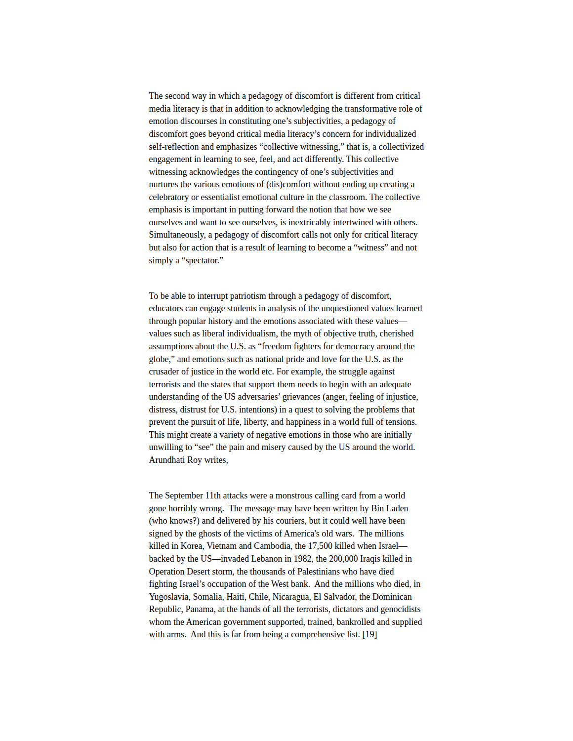The second way in which a pedagogy of discomfort is different from critical media literacy is that in addition to acknowledging the transformative role of emotion discourses in constituting one’s subjectivities, a pedagogy of discomfort goes beyond critical media literacy’s concern for individualized self-reflection and emphasizes “collective witnessing,” that is, a collectivized engagement in learning to see, feel, and act differently. This collective witnessing acknowledges the contingency of one’s subjectivities and nurtures the various emotions of (dis)comfort without ending up creating a celebratory or essentialist emotional culture in the classroom. The collective emphasis is important in putting forward the notion that how we see ourselves and want to see ourselves, is inextricably intertwined with others. Simultaneously, a pedagogy of discomfort calls not only for critical literacy but also for action that is a result of learning to become a “witness” and not simply a “spectator.”
To be able to interrupt patriotism through a pedagogy of discomfort, educators can engage students in analysis of the unquestioned values learned through popular history and the emotions associated with these values—values such as liberal individualism, the myth of objective truth, cherished assumptions about the U.S. as “freedom fighters for democracy around the globe,” and emotions such as national pride and love for the U.S. as the crusader of justice in the world etc. For example, the struggle against terrorists and the states that support them needs to begin with an adequate understanding of the US adversaries’ grievances (anger, feeling of injustice, distress, distrust for U.S. intentions) in a quest to solving the problems that prevent the pursuit of life, liberty, and happiness in a world full of tensions. This might create a variety of negative emotions in those who are initially unwilling to “see” the pain and misery caused by the US around the world. Arundhati Roy writes,
The September 11th attacks were a monstrous calling card from a world gone horribly wrong. The message may have been written by Bin Laden (who knows?) and delivered by his couriers, but it could well have been signed by the ghosts of the victims of America's old wars. The millions killed in Korea, Vietnam and Cambodia, the 17,500 killed when Israel—backed by the US—invaded Lebanon in 1982, the 200,000 Iraqis killed in Operation Desert storm, the thousands of Palestinians who have died fighting Israel’s occupation of the West bank. And the millions who died, in Yugoslavia, Somalia, Haiti, Chile, Nicaragua, El Salvador, the Dominican Republic, Panama, at the hands of all the terrorists, dictators and genocidists whom the American government supported, trained, bankrolled and supplied with arms. And this is far from being a comprehensive list. [19]